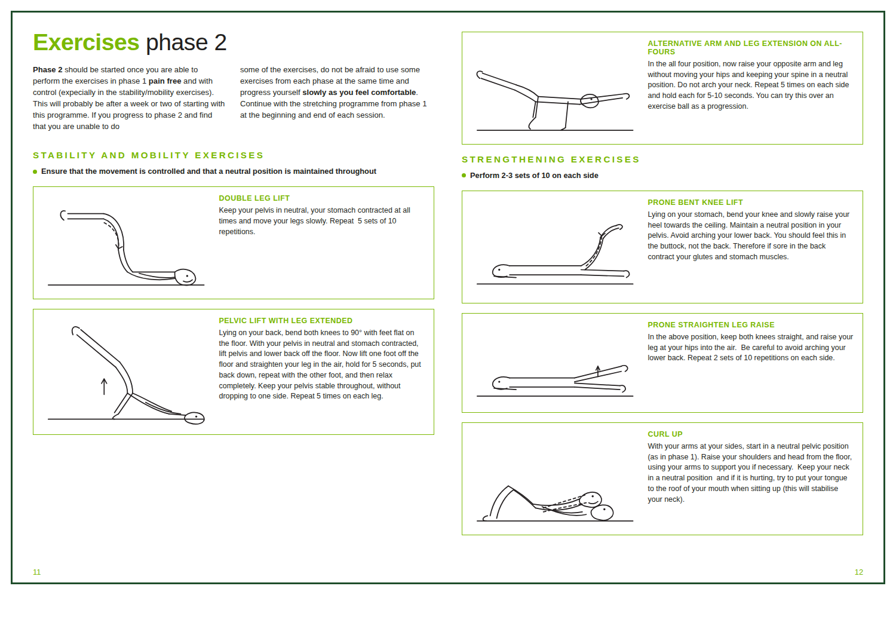Exercises phase 2
Phase 2 should be started once you are able to perform the exercises in phase 1 pain free and with control (expecially in the stability/mobility exercises). This will probably be after a week or two of starting with this programme. If you progress to phase 2 and find that you are unable to do
some of the exercises, do not be afraid to use some exercises from each phase at the same time and progress yourself slowly as you feel comfortable. Continue with the stretching programme from phase 1 at the beginning and end of each session.
Stability and mobility exercises
Ensure that the movement is controlled and that a neutral position is maintained throughout
Double leg lift
Keep your pelvis in neutral, your stomach contracted at all times and move your legs slowly. Repeat 5 sets of 10 repetitions.
Pelvic lift with leg extended
Lying on your back, bend both knees to 90° with feet flat on the floor. With your pelvis in neutral and stomach contracted, lift pelvis and lower back off the floor. Now lift one foot off the floor and straighten your leg in the air, hold for 5 seconds, put back down, repeat with the other foot, and then relax completely. Keep your pelvis stable throughout, without dropping to one side. Repeat 5 times on each leg.
11
Alternative arm and leg extension on all-fours
In the all four position, now raise your opposite arm and leg without moving your hips and keeping your spine in a neutral position. Do not arch your neck. Repeat 5 times on each side and hold each for 5-10 seconds. You can try this over an exercise ball as a progression.
Strengthening exercises
Perform 2-3 sets of 10 on each side
Prone bent knee lift
Lying on your stomach, bend your knee and slowly raise your heel towards the ceiling. Maintain a neutral position in your pelvis. Avoid arching your lower back. You should feel this in the buttock, not the back. Therefore if sore in the back contract your glutes and stomach muscles.
Prone straighten leg raise
In the above position, keep both knees straight, and raise your leg at your hips into the air. Be careful to avoid arching your lower back. Repeat 2 sets of 10 repetitions on each side.
Curl up
With your arms at your sides, start in a neutral pelvic position (as in phase 1). Raise your shoulders and head from the floor, using your arms to support you if necessary. Keep your neck in a neutral position and if it is hurting, try to put your tongue to the roof of your mouth when sitting up (this will stabilise your neck).
12